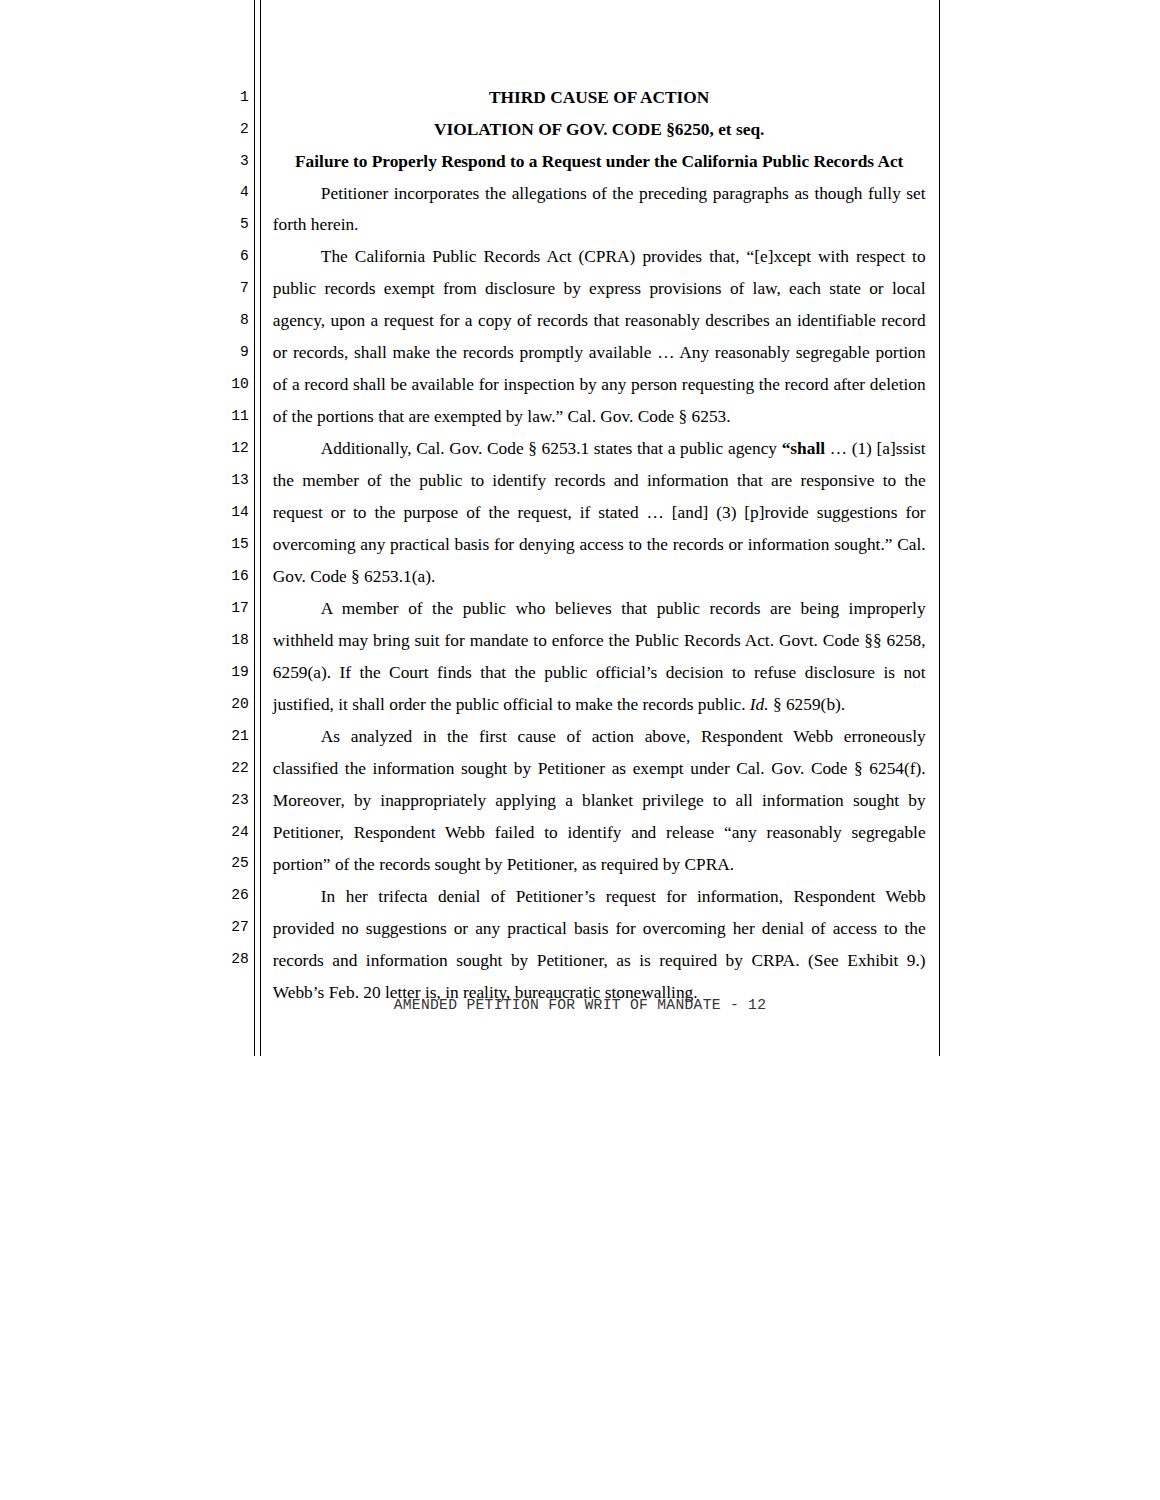1
2
3
4
5
6
7
8
9
10
11
12
13
14
15
16
17
18
19
20
21
22
23
24
25
26
27
28
THIRD CAUSE OF ACTION
VIOLATION OF GOV. CODE §6250, et seq.
Failure to Properly Respond to a Request under the California Public Records Act
Petitioner incorporates the allegations of the preceding paragraphs as though fully set forth herein.
The California Public Records Act (CPRA) provides that, “[e]xcept with respect to public records exempt from disclosure by express provisions of law, each state or local agency, upon a request for a copy of records that reasonably describes an identifiable record or records, shall make the records promptly available … Any reasonably segregable portion of a record shall be available for inspection by any person requesting the record after deletion of the portions that are exempted by law.” Cal. Gov. Code § 6253.
Additionally, Cal. Gov. Code § 6253.1 states that a public agency “shall … (1) [a]ssist the member of the public to identify records and information that are responsive to the request or to the purpose of the request, if stated … [and] (3) [p]rovide suggestions for overcoming any practical basis for denying access to the records or information sought.” Cal. Gov. Code § 6253.1(a).
A member of the public who believes that public records are being improperly withheld may bring suit for mandate to enforce the Public Records Act. Govt. Code §§ 6258, 6259(a). If the Court finds that the public official’s decision to refuse disclosure is not justified, it shall order the public official to make the records public. Id. § 6259(b).
As analyzed in the first cause of action above, Respondent Webb erroneously classified the information sought by Petitioner as exempt under Cal. Gov. Code § 6254(f). Moreover, by inappropriately applying a blanket privilege to all information sought by Petitioner, Respondent Webb failed to identify and release “any reasonably segregable portion” of the records sought by Petitioner, as required by CPRA.
In her trifecta denial of Petitioner’s request for information, Respondent Webb provided no suggestions or any practical basis for overcoming her denial of access to the records and information sought by Petitioner, as is required by CRPA. (See Exhibit 9.) Webb’s Feb. 20 letter is, in reality, bureaucratic stonewalling.
AMENDED PETITION FOR WRIT OF MANDATE - 12